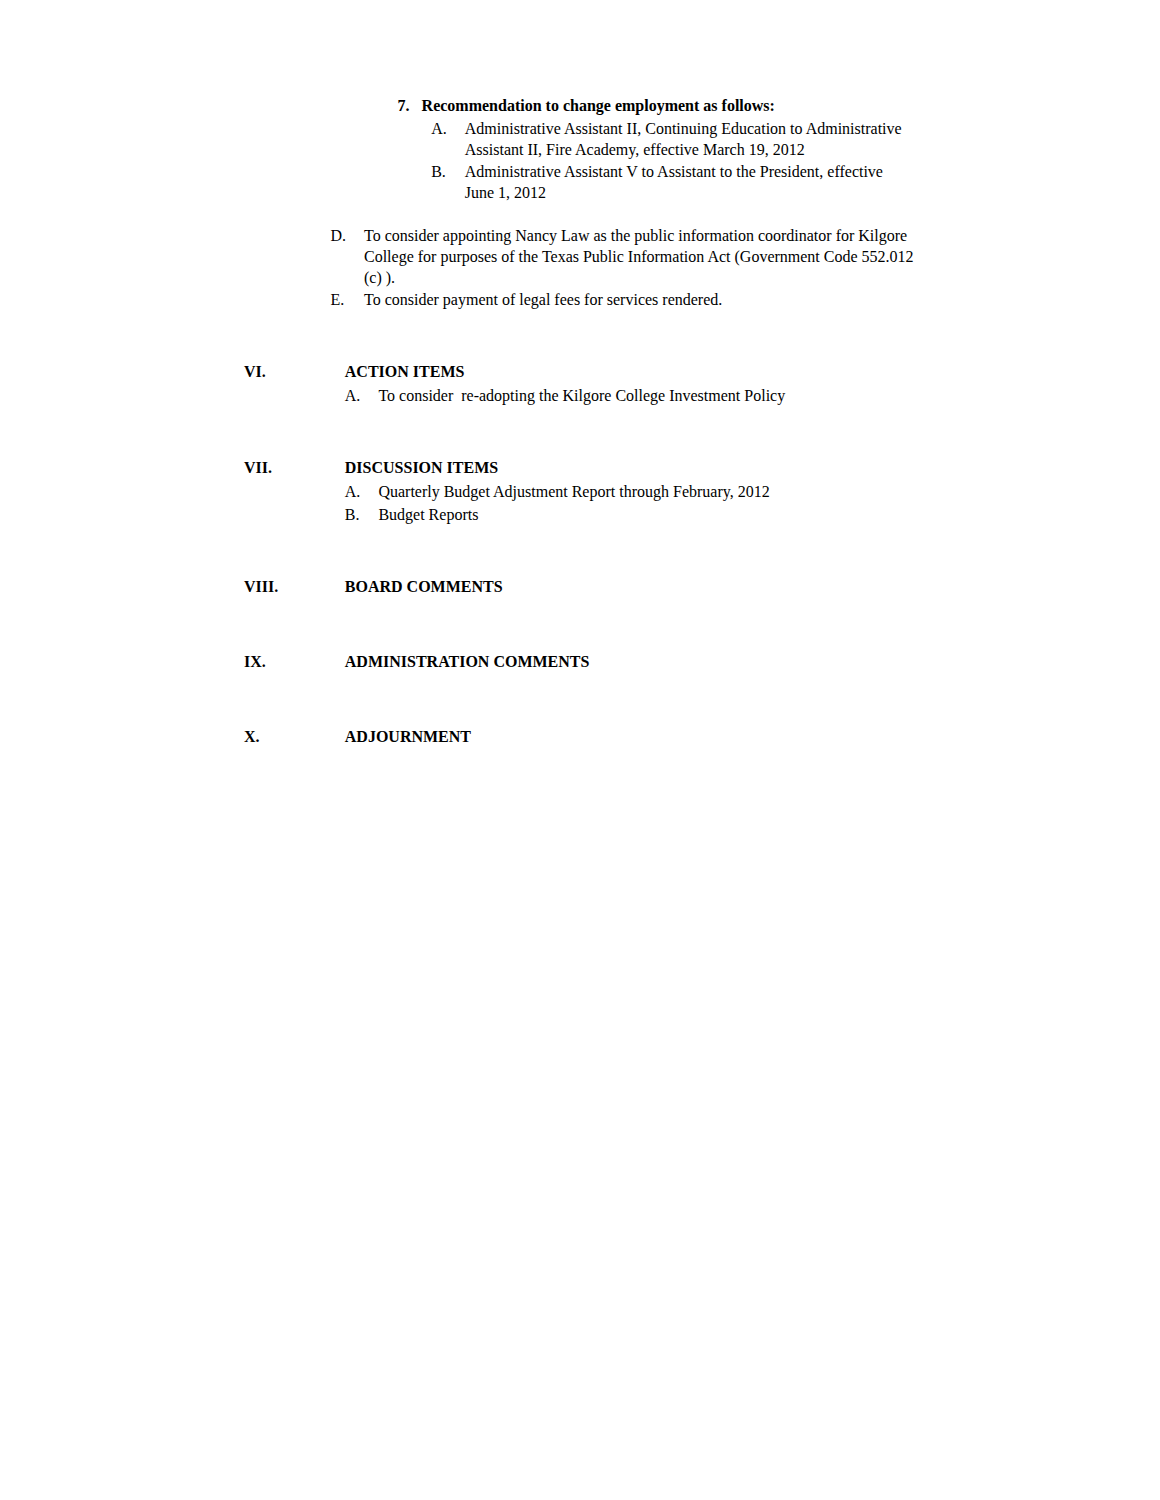7. Recommendation to change employment as follows:
A. Administrative Assistant II, Continuing Education to Administrative Assistant II, Fire Academy, effective March 19, 2012
B. Administrative Assistant V to Assistant to the President, effective June 1, 2012
D. To consider appointing Nancy Law as the public information coordinator for Kilgore College for purposes of the Texas Public Information Act (Government Code 552.012 (c) ).
E. To consider payment of legal fees for services rendered.
VI. ACTION ITEMS
A. To consider re-adopting the Kilgore College Investment Policy
VII. DISCUSSION ITEMS
A. Quarterly Budget Adjustment Report through February, 2012
B. Budget Reports
VIII. BOARD COMMENTS
IX. ADMINISTRATION COMMENTS
X. ADJOURNMENT